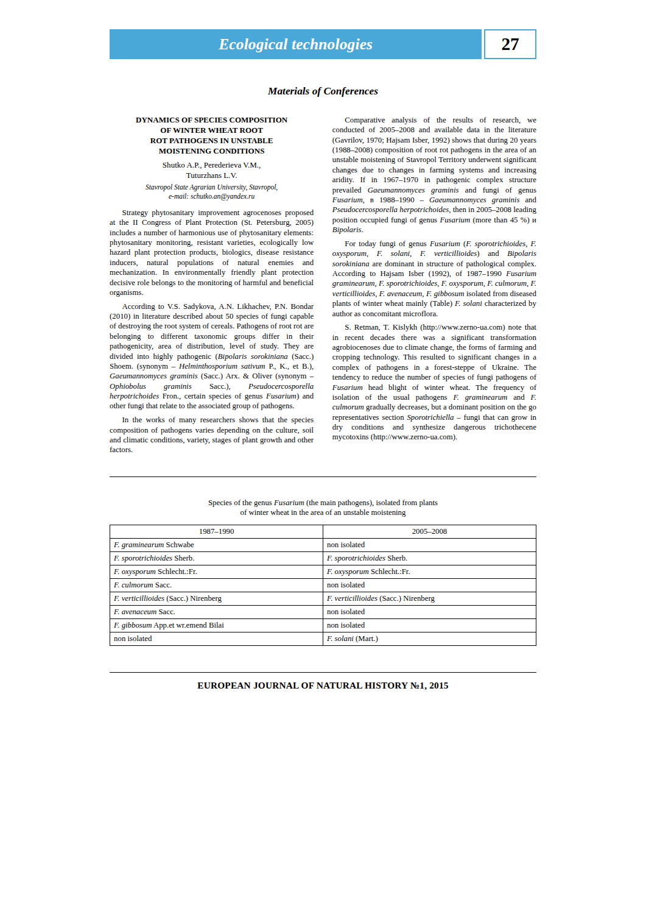Ecological technologies
27
Materials of Conferences
Dynamics of species composition
of winter wheat root
rot pathogens in unstable
moistening conditions
Shutko A.P., Perederieva V.M.,
Tuturzhans L.V.
Stavropol State Agrarian University, Stavropol,
e-mail: schutko.an@yandex.ru
Strategy phytosanitary improvement agrocenoses proposed at the II Congress of Plant Protection (St. Petersburg, 2005) includes a number of harmonious use of phytosanitary elements: phytosanitary monitoring, resistant varieties, ecologically low hazard plant protection products, biologics, disease resistance inducers, natural populations of natural enemies and mechanization. In environmentally friendly plant protection decisive role belongs to the monitoring of harmful and beneficial organisms.
According to V.S. Sadykova, A.N. Likhachev, P.N. Bondar (2010) in literature described about 50 species of fungi capable of destroying the root system of cereals. Pathogens of root rot are belonging to different taxonomic groups differ in their pathogenicity, area of distribution, level of study. They are divided into highly pathogenic (Bipolaris sorokiniana (Sacc.) Shoem. (synonym – Helminthosporium sativum P., K., et B.), Gaeumannomyces graminis (Sacc.) Arx. & Oliver (synonym – Ophiobolus graminis Sacc.), Pseudocercosporella herpotrichoides Fron., certain species of genus Fusarium) and other fungi that relate to the associated group of pathogens.
In the works of many researchers shows that the species composition of pathogens varies depending on the culture, soil and climatic conditions, variety, stages of plant growth and other factors.
Comparative analysis of the results of research, we conducted of 2005–2008 and available data in the literature (Gavrilov, 1970; Hajsam Isber, 1992) shows that during 20 years (1988–2008) composition of root rot pathogens in the area of an unstable moistening of Stavropol Territory underwent significant changes due to changes in farming systems and increasing aridity. If in 1967–1970 in pathogenic complex structure prevailed Gaeumannomyces graminis and fungi of genus Fusarium, в 1988–1990 – Gaeumannomyces graminis and Pseudocercosporella herpotrichoides, then in 2005–2008 leading position occupied fungi of genus Fusarium (more than 45 %) и Bipolaris.
For today fungi of genus Fusarium (F. sporotrichioides, F. oxysporum, F. solani, F. verticillioides) and Bipolaris sorokiniana are dominant in structure of pathological complex. According to Hajsam Isber (1992), of 1987–1990 Fusarium graminearum, F. sporotrichioides, F. oxysporum, F. culmorum, F. verticillioides, F. avenaceum, F. gibbosum isolated from diseased plants of winter wheat mainly (Table) F. solani characterized by author as concomitant microflora.
S. Retman, T. Kislykh (http://www.zerno-ua.com) note that in recent decades there was a significant transformation agrobiocenoses due to climate change, the forms of farming and cropping technology. This resulted to significant changes in a complex of pathogens in a forest-steppe of Ukraine. The tendency to reduce the number of species of fungi pathogens of Fusarium head blight of winter wheat. The frequency of isolation of the usual pathogens F. graminearum and F. culmorum gradually decreases, but a dominant position on the go representatives section Sporotrichiella – fungi that can grow in dry conditions and synthesize dangerous trichothecene mycotoxins (http://www.zerno-ua.com).
Species of the genus Fusarium (the main pathogens), isolated from plants
of winter wheat in the area of an unstable moistening
| 1987–1990 | 2005–2008 |
| --- | --- |
| F. graminearum Schwabe | non isolated |
| F. sporotrichioides Sherb. | F. sporotrichioides Sherb. |
| F. oxysporum Schlecht.:Fr. | F. oxysporum Schlecht.:Fr. |
| F. culmorum Sacc. | non isolated |
| F. verticillioides (Sacc.) Nirenberg | F. verticillioides (Sacc.) Nirenberg |
| F. avenaceum Sacc. | non isolated |
| F. gibbosum App.et wr.emend Bilai | non isolated |
| non isolated | F. solani (Mart.) |
EUROPEAN JOURNAL OF NATURAL HISTORY №1, 2015